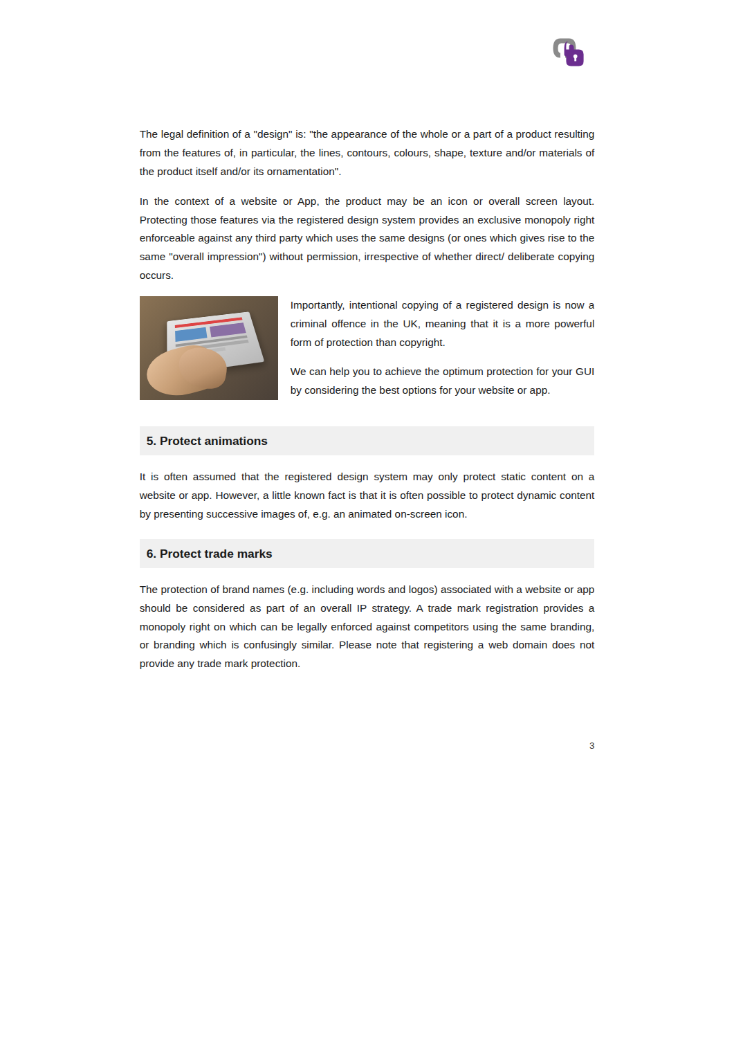The legal definition of a "design" is: "the appearance of the whole or a part of a product resulting from the features of, in particular, the lines, contours, colours, shape, texture and/or materials of the product itself and/or its ornamentation".
In the context of a website or App, the product may be an icon or overall screen layout. Protecting those features via the registered design system provides an exclusive monopoly right enforceable against any third party which uses the same designs (or ones which gives rise to the same "overall impression") without permission, irrespective of whether direct/ deliberate copying occurs.
Importantly, intentional copying of a registered design is now a criminal offence in the UK, meaning that it is a more powerful form of protection than copyright.
We can help you to achieve the optimum protection for your GUI by considering the best options for your website or app.
5. Protect animations
It is often assumed that the registered design system may only protect static content on a website or app. However, a little known fact is that it is often possible to protect dynamic content by presenting successive images of, e.g. an animated on-screen icon.
6. Protect trade marks
The protection of brand names (e.g. including words and logos) associated with a website or app should be considered as part of an overall IP strategy. A trade mark registration provides a monopoly right on which can be legally enforced against competitors using the same branding, or branding which is confusingly similar. Please note that registering a web domain does not provide any trade mark protection.
3